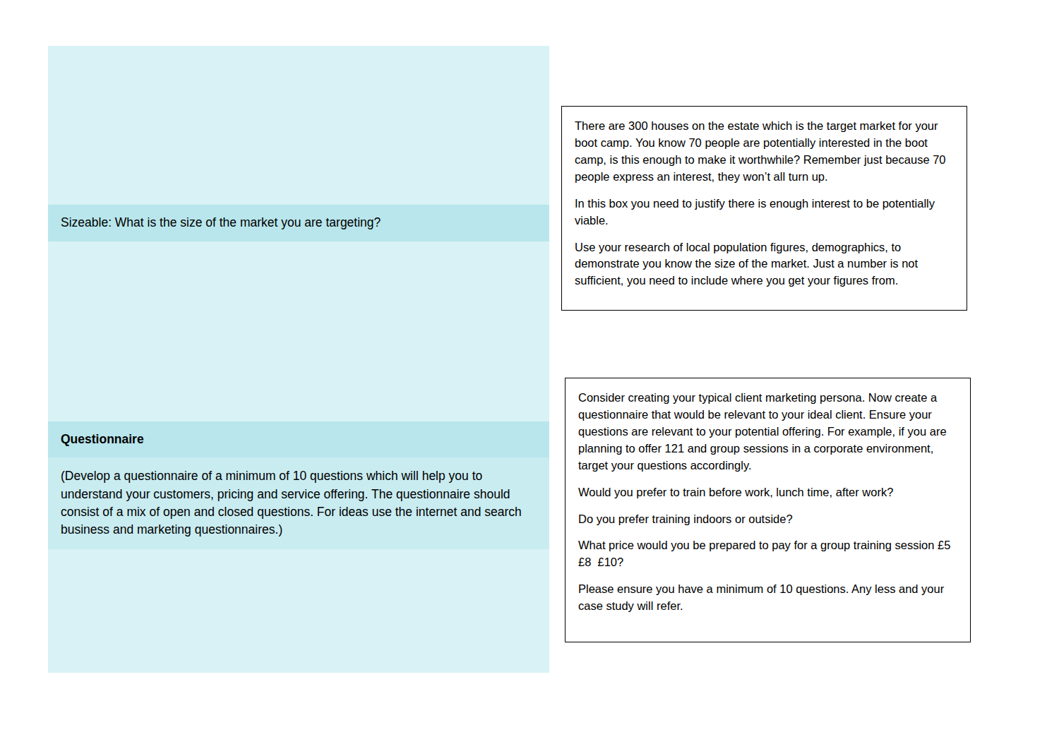Sizeable: What is the size of the market you are targeting?
Questionnaire
(Develop a questionnaire of a minimum of 10 questions which will help you to understand your customers, pricing and service offering. The questionnaire should consist of a mix of open and closed questions. For ideas use the internet and search business and marketing questionnaires.)
There are 300 houses on the estate which is the target market for your boot camp. You know 70 people are potentially interested in the boot camp, is this enough to make it worthwhile? Remember just because 70 people express an interest, they won’t all turn up.
In this box you need to justify there is enough interest to be potentially viable.
Use your research of local population figures, demographics, to demonstrate you know the size of the market. Just a number is not sufficient, you need to include where you get your figures from.
Consider creating your typical client marketing persona. Now create a questionnaire that would be relevant to your ideal client. Ensure your questions are relevant to your potential offering. For example, if you are planning to offer 121 and group sessions in a corporate environment, target your questions accordingly.
Would you prefer to train before work, lunch time, after work?
Do you prefer training indoors or outside?
What price would you be prepared to pay for a group training session £5 £8 £10?
Please ensure you have a minimum of 10 questions. Any less and your case study will refer.